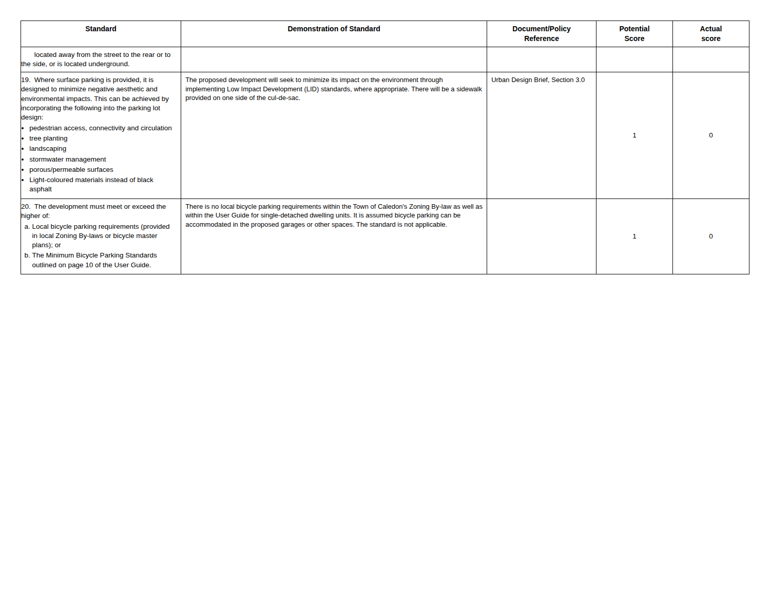| Standard | Demonstration of Standard | Document/Policy Reference | Potential Score | Actual score |
| --- | --- | --- | --- | --- |
| located away from the street to the rear or to the side, or is located underground. | | | | |
| 19. Where surface parking is provided, it is designed to minimize negative aesthetic and environmental impacts. This can be achieved by incorporating the following into the parking lot design: pedestrian access, connectivity and circulation tree planting landscaping stormwater management porous/permeable surfaces Light-coloured materials instead of black asphalt | The proposed development will seek to minimize its impact on the environment through implementing Low Impact Development (LID) standards, where appropriate. There will be a sidewalk provided on one side of the cul-de-sac. | Urban Design Brief, Section 3.0 | 1 | 0 |
| 20. The development must meet or exceed the higher of: Local bicycle parking requirements (provided in local Zoning By-laws or bicycle master plans); or The Minimum Bicycle Parking Standards outlined on page 10 of the User Guide. | There is no local bicycle parking requirements within the Town of Caledon's Zoning By-law as well as within the User Guide for single-detached dwelling units. It is assumed bicycle parking can be accommodated in the proposed garages or other spaces. The standard is not applicable. | | 1 | 0 |